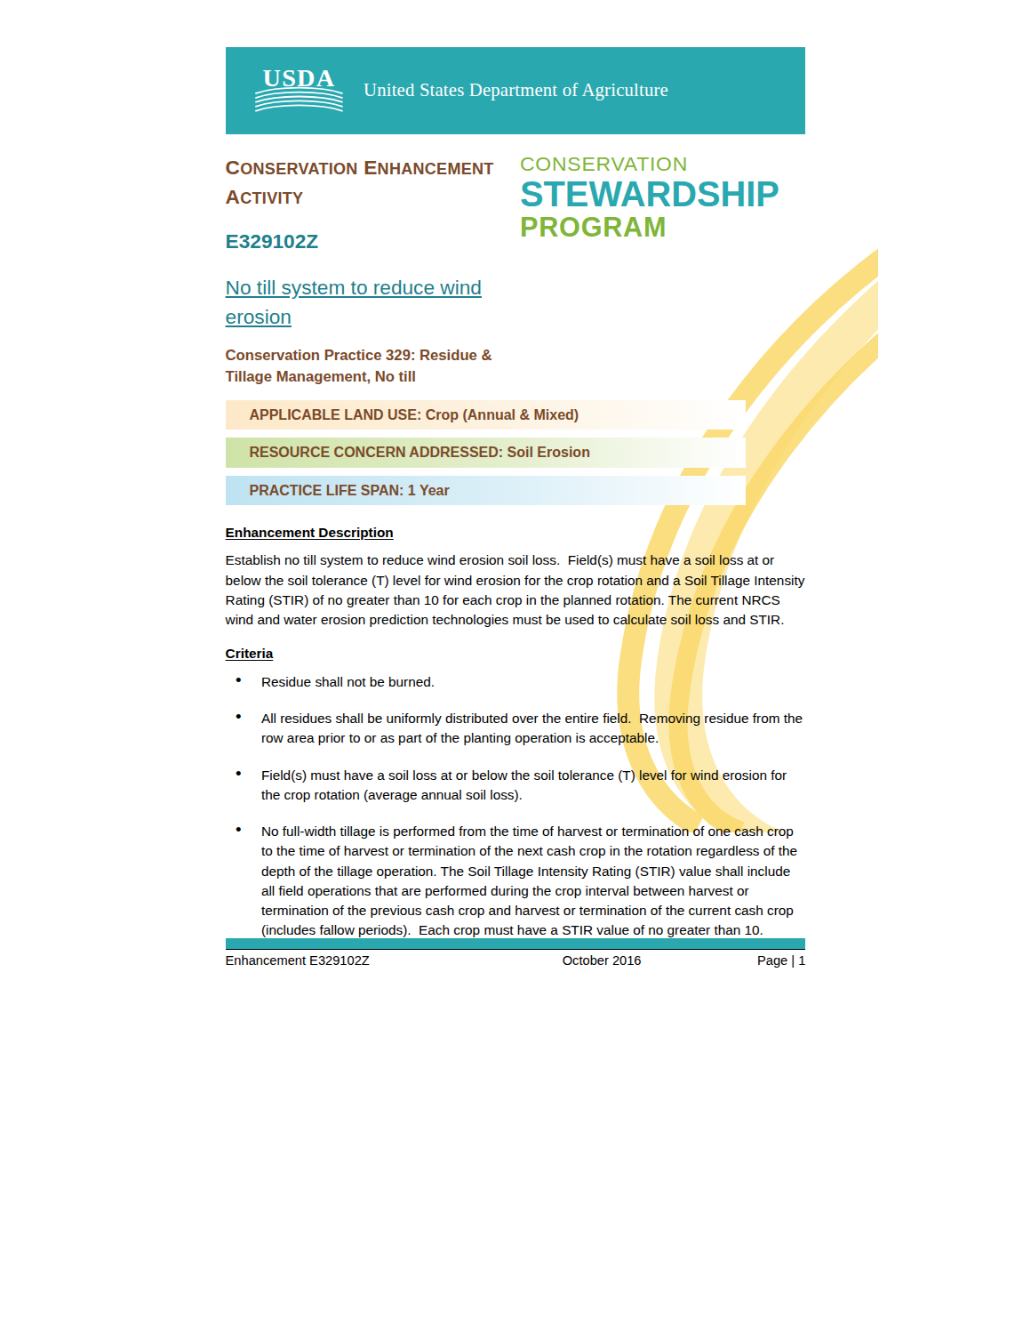USDA
United States Department of Agriculture
CONSERVATION ENHANCEMENT ACTIVITY
E329102Z
No till system to reduce wind erosion
Conservation Practice 329: Residue & Tillage Management, No till
CONSERVATION STEWARDSHIP PROGRAM
APPLICABLE LAND USE: Crop (Annual & Mixed)
RESOURCE CONCERN ADDRESSED: Soil Erosion
PRACTICE LIFE SPAN: 1 Year
Enhancement Description
Establish no till system to reduce wind erosion soil loss. Field(s) must have a soil loss at or below the soil tolerance (T) level for wind erosion for the crop rotation and a Soil Tillage Intensity Rating (STIR) of no greater than 10 for each crop in the planned rotation. The current NRCS wind and water erosion prediction technologies must be used to calculate soil loss and STIR.
Criteria
Residue shall not be burned.
All residues shall be uniformly distributed over the entire field. Removing residue from the row area prior to or as part of the planting operation is acceptable.
Field(s) must have a soil loss at or below the soil tolerance (T) level for wind erosion for the crop rotation (average annual soil loss).
No full-width tillage is performed from the time of harvest or termination of one cash crop to the time of harvest or termination of the next cash crop in the rotation regardless of the depth of the tillage operation. The Soil Tillage Intensity Rating (STIR) value shall include all field operations that are performed during the crop interval between harvest or termination of the previous cash crop and harvest or termination of the current cash crop (includes fallow periods). Each crop must have a STIR value of no greater than 10.
Enhancement E329102Z
October 2016
Page | 1